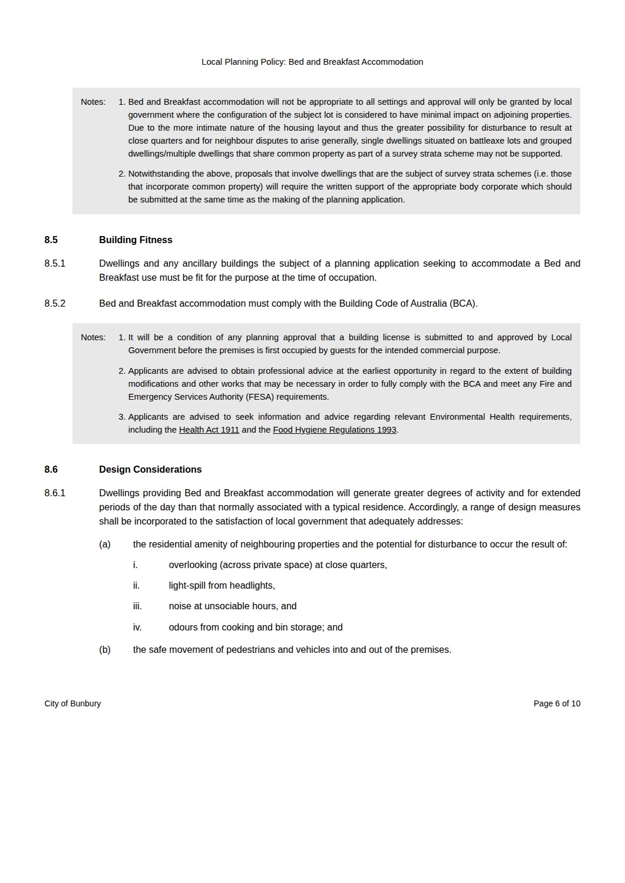Local Planning Policy: Bed and Breakfast Accommodation
Notes:
Bed and Breakfast accommodation will not be appropriate to all settings and approval will only be granted by local government where the configuration of the subject lot is considered to have minimal impact on adjoining properties. Due to the more intimate nature of the housing layout and thus the greater possibility for disturbance to result at close quarters and for neighbour disputes to arise generally, single dwellings situated on battleaxe lots and grouped dwellings/multiple dwellings that share common property as part of a survey strata scheme may not be supported.
Notwithstanding the above, proposals that involve dwellings that are the subject of survey strata schemes (i.e. those that incorporate common property) will require the written support of the appropriate body corporate which should be submitted at the same time as the making of the planning application.
8.5 Building Fitness
8.5.1
Dwellings and any ancillary buildings the subject of a planning application seeking to accommodate a Bed and Breakfast use must be fit for the purpose at the time of occupation.
8.5.2
Bed and Breakfast accommodation must comply with the Building Code of Australia (BCA).
Notes:
It will be a condition of any planning approval that a building license is submitted to and approved by Local Government before the premises is first occupied by guests for the intended commercial purpose.
Applicants are advised to obtain professional advice at the earliest opportunity in regard to the extent of building modifications and other works that may be necessary in order to fully comply with the BCA and meet any Fire and Emergency Services Authority (FESA) requirements.
Applicants are advised to seek information and advice regarding relevant Environmental Health requirements, including the Health Act 1911 and the Food Hygiene Regulations 1993.
8.6 Design Considerations
8.6.1
Dwellings providing Bed and Breakfast accommodation will generate greater degrees of activity and for extended periods of the day than that normally associated with a typical residence. Accordingly, a range of design measures shall be incorporated to the satisfaction of local government that adequately addresses:
(a)
the residential amenity of neighbouring properties and the potential for disturbance to occur the result of:
i.
overlooking (across private space) at close quarters,
ii.
light-spill from headlights,
iii.
noise at unsociable hours, and
iv.
odours from cooking and bin storage; and
(b)
the safe movement of pedestrians and vehicles into and out of the premises.
City of Bunbury Page 6 of 10